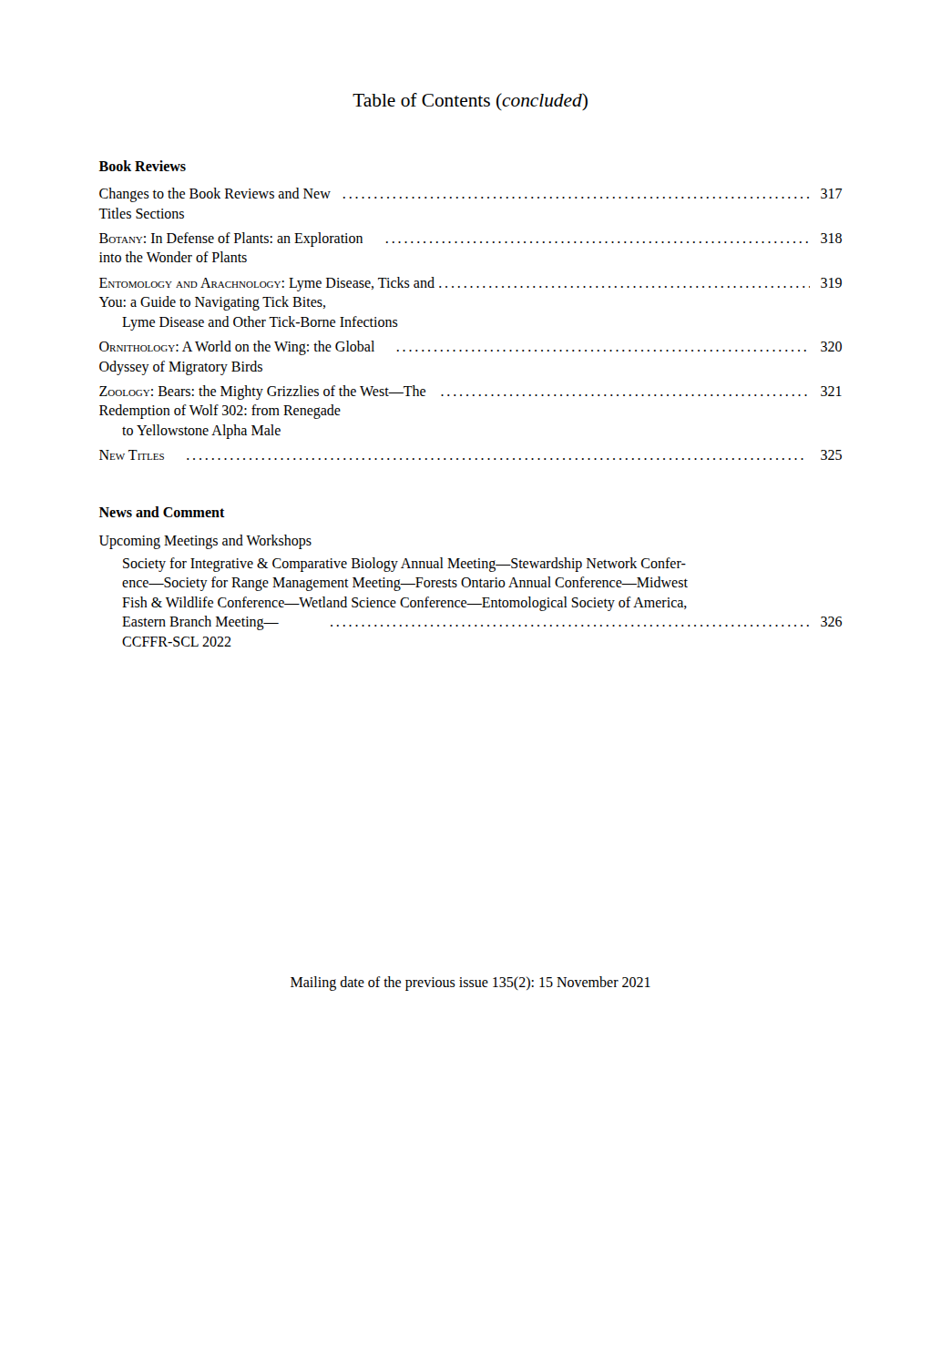Table of Contents (concluded)
Book Reviews
Changes to the Book Reviews and New Titles Sections ................................................................................................... 317
Botany: In Defense of Plants: an Exploration into the Wonder of Plants ................................................................................................... 318
Entomology and Arachnology: Lyme Disease, Ticks and You: a Guide to Navigating Tick Bites, Lyme Disease and Other Tick-Borne Infections ................................................................................................... 319
Ornithology: A World on the Wing: the Global Odyssey of Migratory Birds ................................................................................................... 320
Zoology: Bears: the Mighty Grizzlies of the West—The Redemption of Wolf 302: from Renegade to Yellowstone Alpha Male ................................................................................................... 321
New Titles ................................................................................................... 325
News and Comment
Upcoming Meetings and Workshops
Society for Integrative & Comparative Biology Annual Meeting—Stewardship Network Confer-
ence—Society for Range Management Meeting—Forests Ontario Annual Conference—Midwest
Fish & Wildlife Conference—Wetland Science Conference—Entomological Society of America,
Eastern Branch Meeting—CCFFR-SCL 2022 ................................................................................................... 326
Mailing date of the previous issue 135(2): 15 November 2021